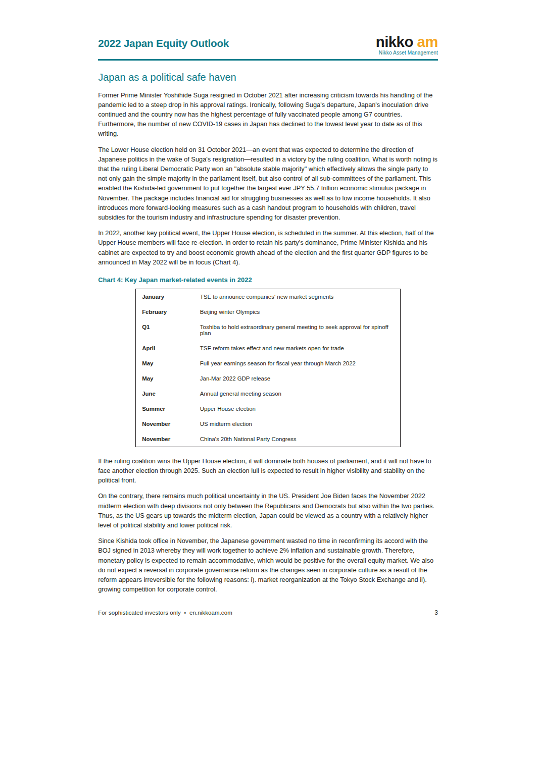2022 Japan Equity Outlook
nikko am
Nikko Asset Management
Japan as a political safe haven
Former Prime Minister Yoshihide Suga resigned in October 2021 after increasing criticism towards his handling of the pandemic led to a steep drop in his approval ratings. Ironically, following Suga's departure, Japan's inoculation drive continued and the country now has the highest percentage of fully vaccinated people among G7 countries. Furthermore, the number of new COVID-19 cases in Japan has declined to the lowest level year to date as of this writing.
The Lower House election held on 31 October 2021—an event that was expected to determine the direction of Japanese politics in the wake of Suga's resignation—resulted in a victory by the ruling coalition. What is worth noting is that the ruling Liberal Democratic Party won an "absolute stable majority" which effectively allows the single party to not only gain the simple majority in the parliament itself, but also control of all sub-committees of the parliament. This enabled the Kishida-led government to put together the largest ever JPY 55.7 trillion economic stimulus package in November. The package includes financial aid for struggling businesses as well as to low income households. It also introduces more forward-looking measures such as a cash handout program to households with children, travel subsidies for the tourism industry and infrastructure spending for disaster prevention.
In 2022, another key political event, the Upper House election, is scheduled in the summer. At this election, half of the Upper House members will face re-election. In order to retain his party's dominance, Prime Minister Kishida and his cabinet are expected to try and boost economic growth ahead of the election and the first quarter GDP figures to be announced in May 2022 will be in focus (Chart 4).
Chart 4: Key Japan market-related events in 2022
| January | TSE to announce companies' new market segments |
| February | Beijing winter Olympics |
| Q1 | Toshiba to hold extraordinary general meeting to seek approval for spinoff plan |
| April | TSE reform takes effect and new markets open for trade |
| May | Full year earnings season for fiscal year through March 2022 |
| May | Jan-Mar 2022 GDP release |
| June | Annual general meeting season |
| Summer | Upper House election |
| November | US midterm election |
| November | China's 20th National Party Congress |
If the ruling coalition wins the Upper House election, it will dominate both houses of parliament, and it will not have to face another election through 2025. Such an election lull is expected to result in higher visibility and stability on the political front.
On the contrary, there remains much political uncertainty in the US. President Joe Biden faces the November 2022 midterm election with deep divisions not only between the Republicans and Democrats but also within the two parties. Thus, as the US gears up towards the midterm election, Japan could be viewed as a country with a relatively higher level of political stability and lower political risk.
Since Kishida took office in November, the Japanese government wasted no time in reconfirming its accord with the BOJ signed in 2013 whereby they will work together to achieve 2% inflation and sustainable growth. Therefore, monetary policy is expected to remain accommodative, which would be positive for the overall equity market. We also do not expect a reversal in corporate governance reform as the changes seen in corporate culture as a result of the reform appears irreversible for the following reasons: i). market reorganization at the Tokyo Stock Exchange and ii). growing competition for corporate control.
For sophisticated investors only • en.nikkoam.com
3